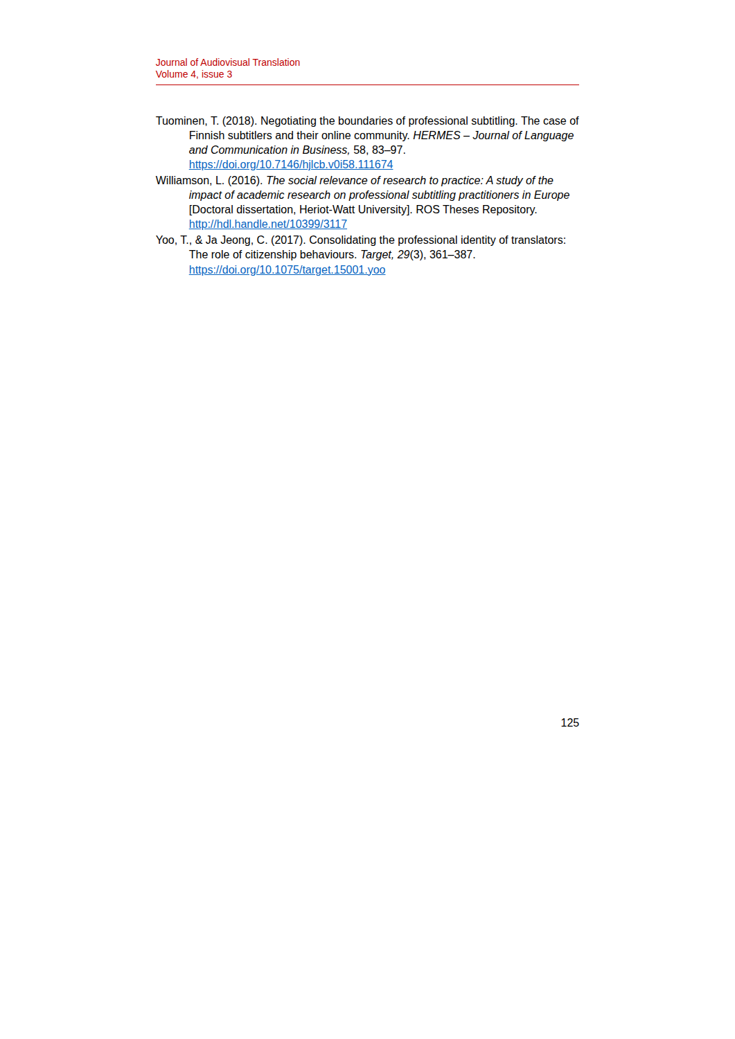Journal of Audiovisual Translation Volume 4, issue 3
Tuominen, T. (2018). Negotiating the boundaries of professional subtitling. The case of Finnish subtitlers and their online community. HERMES – Journal of Language and Communication in Business, 58, 83–97. https://doi.org/10.7146/hjlcb.v0i58.111674
Williamson, L. (2016). The social relevance of research to practice: A study of the impact of academic research on professional subtitling practitioners in Europe [Doctoral dissertation, Heriot-Watt University]. ROS Theses Repository. http://hdl.handle.net/10399/3117
Yoo, T., & Ja Jeong, C. (2017). Consolidating the professional identity of translators: The role of citizenship behaviours. Target, 29(3), 361–387. https://doi.org/10.1075/target.15001.yoo
125